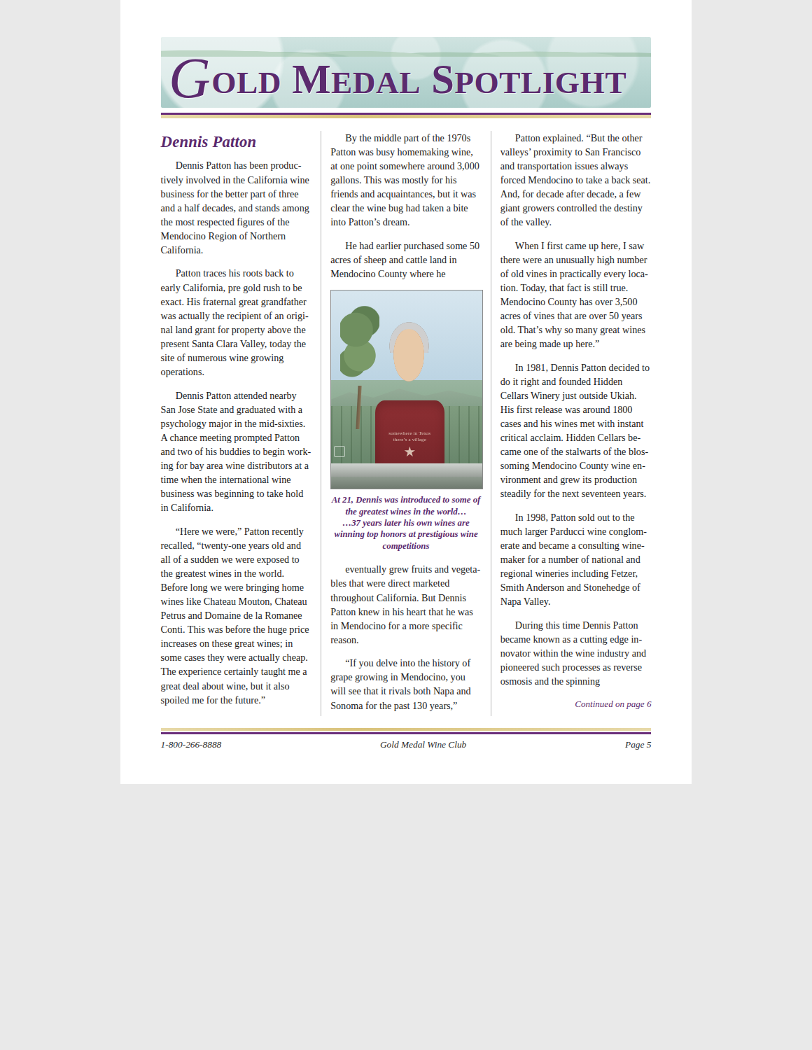GOLD MEDAL SPOTLIGHT
Dennis Patton
Dennis Patton has been productively involved in the California wine business for the better part of three and a half decades, and stands among the most respected figures of the Mendocino Region of Northern California.
Patton traces his roots back to early California, pre gold rush to be exact. His fraternal great grandfather was actually the recipient of an original land grant for property above the present Santa Clara Valley, today the site of numerous wine growing operations.
Dennis Patton attended nearby San Jose State and graduated with a psychology major in the mid-sixties. A chance meeting prompted Patton and two of his buddies to begin working for bay area wine distributors at a time when the international wine business was beginning to take hold in California.
“Here we were,” Patton recently recalled, “twenty-one years old and all of a sudden we were exposed to the greatest wines in the world. Before long we were bringing home wines like Chateau Mouton, Chateau Petrus and Domaine de la Romanee Conti. This was before the huge price increases on these great wines; in some cases they were actually cheap. The experience certainly taught me a great deal about wine, but it also spoiled me for the future.”
By the middle part of the 1970s Patton was busy homemaking wine, at one point somewhere around 3,000 gallons. This was mostly for his friends and acquaintances, but it was clear the wine bug had taken a bite into Patton’s dream.
He had earlier purchased some 50 acres of sheep and cattle land in Mendocino County where he
somewhere in Texas
there’s a village
At 21, Dennis was introduced to some of the greatest wines in the world…
…37 years later his own wines are winning top honors at prestigious wine competitions
eventually grew fruits and vegetables that were direct marketed throughout California. But Dennis Patton knew in his heart that he was in Mendocino for a more specific reason.
“If you delve into the history of grape growing in Mendocino, you will see that it rivals both Napa and Sonoma for the past 130 years,”
Patton explained. “But the other valleys’ proximity to San Francisco and transportation issues always forced Mendocino to take a back seat. And, for decade after decade, a few giant growers controlled the destiny of the valley.
When I first came up here, I saw there were an unusually high number of old vines in practically every location. Today, that fact is still true. Mendocino County has over 3,500 acres of vines that are over 50 years old. That’s why so many great wines are being made up here.”
In 1981, Dennis Patton decided to do it right and founded Hidden Cellars Winery just outside Ukiah. His first release was around 1800 cases and his wines met with instant critical acclaim. Hidden Cellars became one of the stalwarts of the blossoming Mendocino County wine environment and grew its production steadily for the next seventeen years.
In 1998, Patton sold out to the much larger Parducci wine conglomerate and became a consulting winemaker for a number of national and regional wineries including Fetzer, Smith Anderson and Stonehedge of Napa Valley.
During this time Dennis Patton became known as a cutting edge innovator within the wine industry and pioneered such processes as reverse osmosis and the spinning
Continued on page 6
1-800-266-8888
Gold Medal Wine Club
Page 5